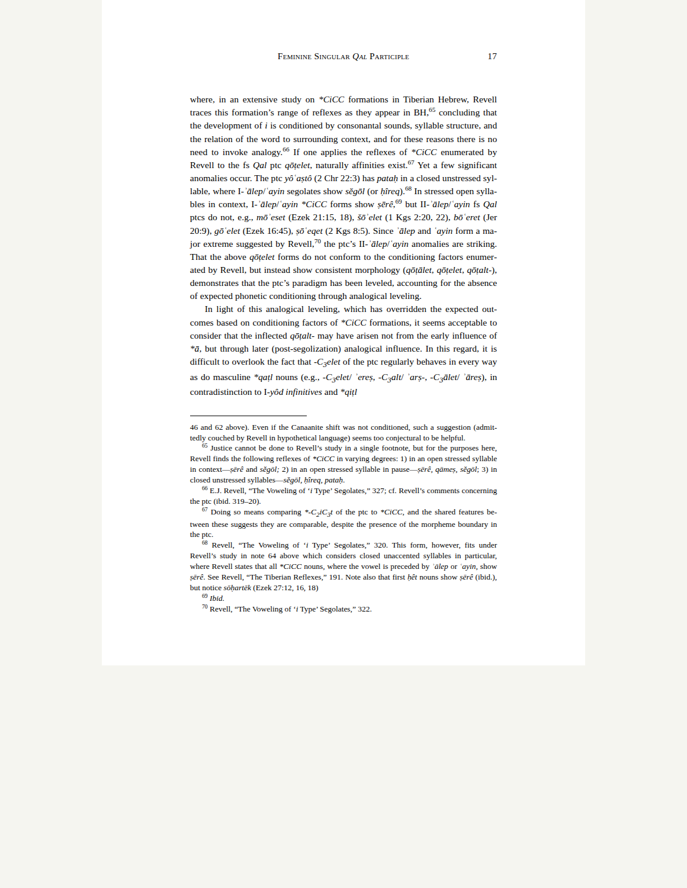Feminine Singular Qal Participle 17
where, in an extensive study on *CiCC formations in Tiberian Hebrew, Revell traces this formation’s range of reflexes as they appear in BH,65 concluding that the development of i is conditioned by consonantal sounds, syllable structure, and the relation of the word to surrounding context, and for these reasons there is no need to invoke analogy.66 If one applies the reflexes of *CiCC enumerated by Revell to the fs Qal ptc qōṭelet, naturally affinities exist.67 Yet a few significant anomalies occur. The ptc yôʿaṣtô (2 Chr 22:3) has pataḥ in a closed unstressed syllable, where I-ʾālep/ʿayin segolates show sĕgōl (or ḥîreq).68 In stressed open syllables in context, I-ʾālep/ʿayin *CiCC forms show ṣērê,69 but II-ʾālep/ʿayin fs Qal ptcs do not, e.g., mōʾeset (Ezek 21:15, 18), šōʾelet (1 Kgs 2:20, 22), bōʿeret (Jer 20:9), gōʿelet (Ezek 16:45), ṣōʿeqet (2 Kgs 8:5). Since ʾālep and ʿayin form a major extreme suggested by Revell,70 the ptc’s II-ʾālep/ʿayin anomalies are striking. That the above qōṭelet forms do not conform to the conditioning factors enumerated by Revell, but instead show consistent morphology (qōṭālet, qōṭelet, qōṭalt-), demonstrates that the ptc’s paradigm has been leveled, accounting for the absence of expected phonetic conditioning through analogical leveling.
In light of this analogical leveling, which has overridden the expected outcomes based on conditioning factors of *CiCC formations, it seems acceptable to consider that the inflected qōṭalt- may have arisen not from the early influence of *ā, but through later (post-segolization) analogical influence. In this regard, it is difficult to overlook the fact that -C3elet of the ptc regularly behaves in every way as do masculine *qaṭl nouns (e.g., -C3elet/ ʾereṣ, -C3alt/ ʾarṣ-, -C3ālet/ ʾāreṣ), in contradistinction to I-yôd infinitives and *qiṭl
46 and 62 above). Even if the Canaanite shift was not conditioned, such a suggestion (admittedly couched by Revell in hypothetical language) seems too conjectural to be helpful.
65 Justice cannot be done to Revell’s study in a single footnote, but for the purposes here, Revell finds the following reflexes of *CiCC in varying degrees: 1) in an open stressed syllable in context—ṣērê and sĕgōl; 2) in an open stressed syllable in pause—ṣērê, qāmeṣ, sĕgōl; 3) in closed unstressed syllables—sĕgōl, ḥîreq, pataḥ.
66 E.J. Revell, “The Voweling of ‘i Type’ Segolates,” 327; cf. Revell’s comments concerning the ptc (ibid. 319–20).
67 Doing so means comparing *-C2iC3t of the ptc to *CiCC, and the shared features between these suggests they are comparable, despite the presence of the morpheme boundary in the ptc.
68 Revell, “The Voweling of ‘i Type’ Segolates,” 320. This form, however, fits under Revell’s study in note 64 above which considers closed unaccented syllables in particular, where Revell states that all *CiCC nouns, where the vowel is preceded by ʾālep or ʿayin, show ṣērê. See Revell, “The Tiberian Reflexes,” 191. Note also that first ḥêt nouns show ṣērê (ibid.), but notice sōḥartēk (Ezek 27:12, 16, 18)
69 Ibid.
70 Revell, “The Voweling of ‘i Type’ Segolates,” 322.